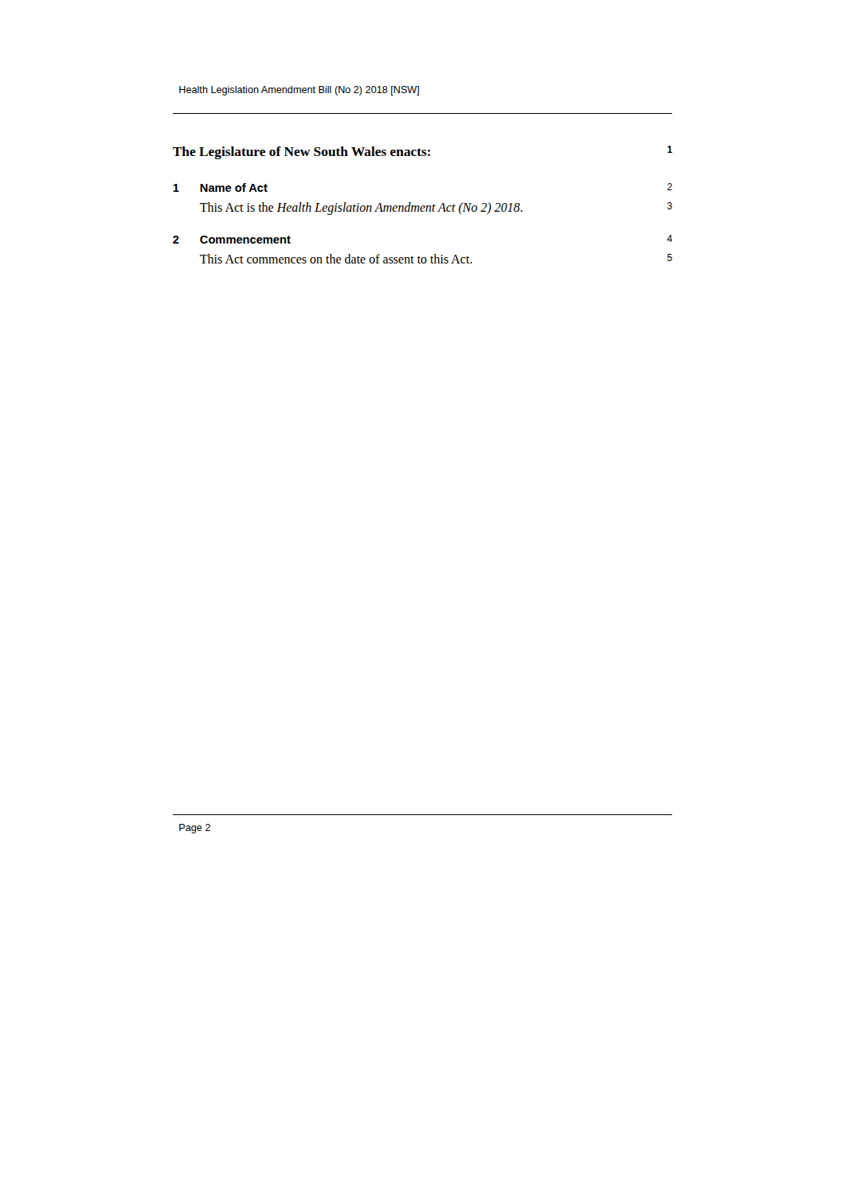Health Legislation Amendment Bill (No 2) 2018 [NSW]
The Legislature of New South Wales enacts:1
1 Name of Act 2
This Act is the Health Legislation Amendment Act (No 2) 2018. 3
2 Commencement 4
This Act commences on the date of assent to this Act. 5
Page 2